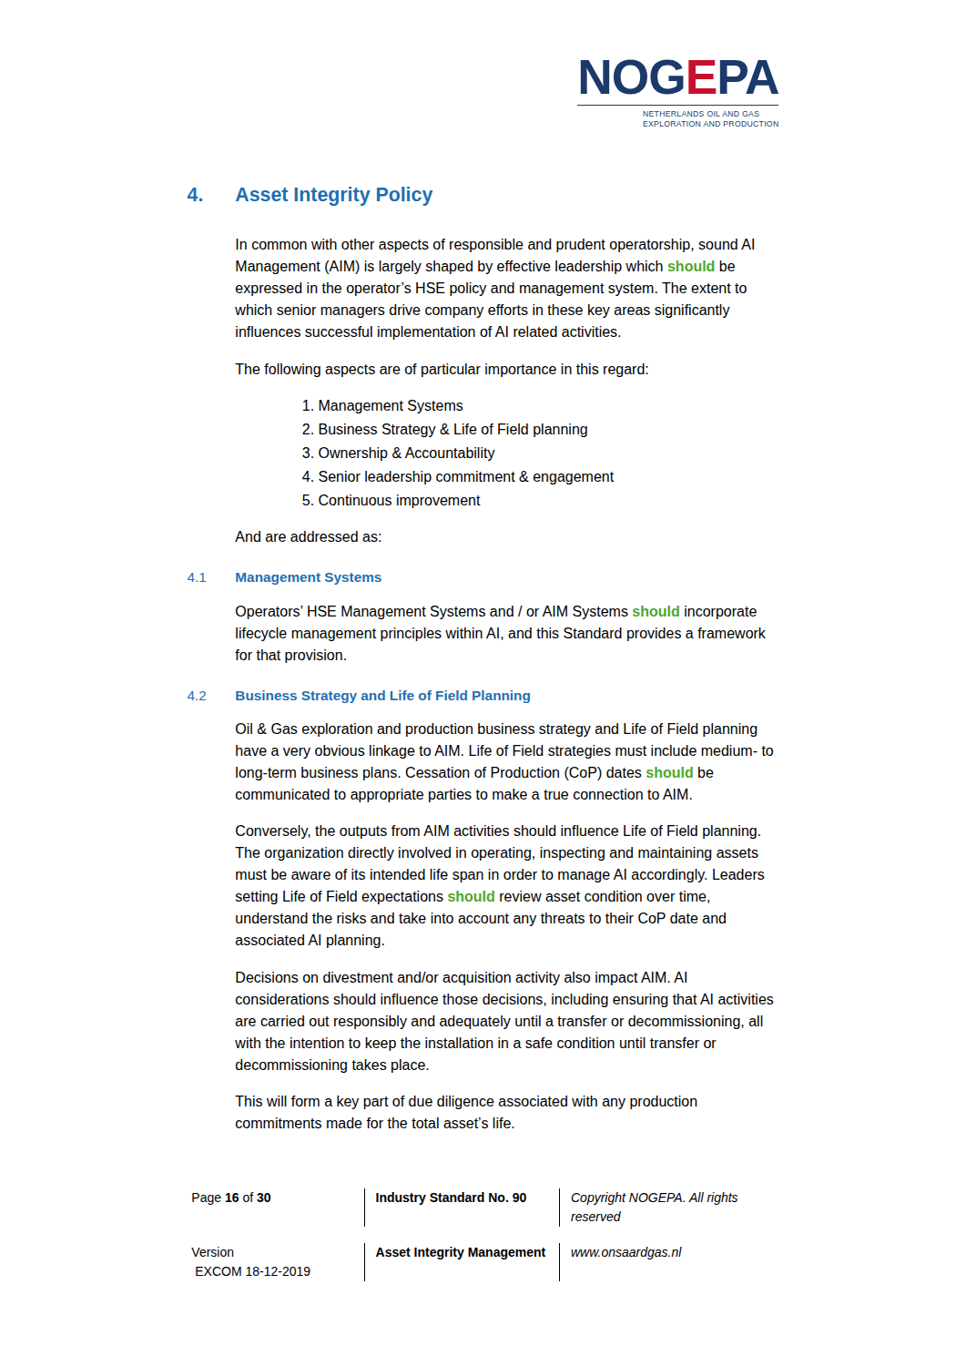NOGEPA
NETHERLANDS OIL AND GAS
EXPLORATION AND PRODUCTION
4. Asset Integrity Policy
In common with other aspects of responsible and prudent operatorship, sound AI Management (AIM) is largely shaped by effective leadership which should be expressed in the operator’s HSE policy and management system. The extent to which senior managers drive company efforts in these key areas significantly influences successful implementation of AI related activities.
The following aspects are of particular importance in this regard:
Management Systems
Business Strategy & Life of Field planning
Ownership & Accountability
Senior leadership commitment & engagement
Continuous improvement
And are addressed as:
4.1 Management Systems
Operators’ HSE Management Systems and / or AIM Systems should incorporate lifecycle management principles within AI, and this Standard provides a framework for that provision.
4.2 Business Strategy and Life of Field Planning
Oil & Gas exploration and production business strategy and Life of Field planning have a very obvious linkage to AIM. Life of Field strategies must include medium- to long-term business plans. Cessation of Production (CoP) dates should be communicated to appropriate parties to make a true connection to AIM.
Conversely, the outputs from AIM activities should influence Life of Field planning. The organization directly involved in operating, inspecting and maintaining assets must be aware of its intended life span in order to manage AI accordingly. Leaders setting Life of Field expectations should review asset condition over time, understand the risks and take into account any threats to their CoP date and associated AI planning.
Decisions on divestment and/or acquisition activity also impact AIM. AI considerations should influence those decisions, including ensuring that AI activities are carried out responsibly and adequately until a transfer or decommissioning, all with the intention to keep the installation in a safe condition until transfer or decommissioning takes place.
This will form a key part of due diligence associated with any production commitments made for the total asset’s life.
| Page 16 of 30 | Industry Standard No. 90 | Copyright NOGEPA. All rights reserved |
| Version EXCOM 18-12-2019 | Asset Integrity Management | www.onsaardgas.nl |